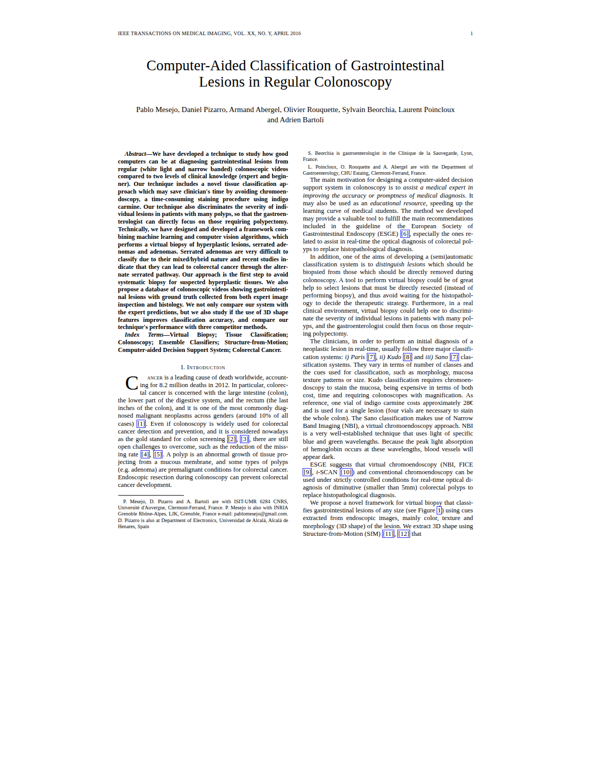IEEE TRANSACTIONS ON MEDICAL IMAGING, VOL. XX, NO. Y, APRIL 2016
1
Computer-Aided Classification of Gastrointestinal
Lesions in Regular Colonoscopy
Pablo Mesejo, Daniel Pizarro, Armand Abergel, Olivier Rouquette, Sylvain Beorchia, Laurent Poincloux
and Adrien Bartoli
Abstract—We have developed a technique to study how good computers can be at diagnosing gastrointestinal lesions from regular (white light and narrow banded) colonoscopic videos compared to two levels of clinical knowledge (expert and beginner). Our technique includes a novel tissue classification approach which may save clinician's time by avoiding chromoendoscopy, a time-consuming staining procedure using indigo carmine. Our technique also discriminates the severity of individual lesions in patients with many polyps, so that the gastroenterologist can directly focus on those requiring polypectomy. Technically, we have designed and developed a framework combining machine learning and computer vision algorithms, which performs a virtual biopsy of hyperplastic lesions, serrated adenomas and adenomas. Serrated adenomas are very difficult to classify due to their mixed/hybrid nature and recent studies indicate that they can lead to colorectal cancer through the alternate serrated pathway. Our approach is the first step to avoid systematic biopsy for suspected hyperplastic tissues. We also propose a database of colonoscopic videos showing gastrointestinal lesions with ground truth collected from both expert image inspection and histology. We not only compare our system with the expert predictions, but we also study if the use of 3D shape features improves classification accuracy, and compare our technique's performance with three competitor methods.
Index Terms—Virtual Biopsy; Tissue Classification; Colonoscopy; Ensemble Classifiers; Structure-from-Motion; Computer-aided Decision Support System; Colorectal Cancer.
I. Introduction
Cancer is a leading cause of death worldwide, accounting for 8.2 million deaths in 2012. In particular, colorectal cancer is concerned with the large intestine (colon), the lower part of the digestive system, and the rectum (the last inches of the colon), and it is one of the most commonly diagnosed malignant neoplasms across genders (around 10% of all cases) [1]. Even if colonoscopy is widely used for colorectal cancer detection and prevention, and it is considered nowadays as the gold standard for colon screening [2], [3], there are still open challenges to overcome, such as the reduction of the missing rate [4], [5]. A polyp is an abnormal growth of tissue projecting from a mucous membrane, and some types of polyps (e.g. adenoma) are premalignant conditions for colorectal cancer. Endoscopic resection during colonoscopy can prevent colorectal cancer development.
P. Mesejo, D. Pizarro and A. Bartoli are with ISIT-UMR 6284 CNRS, Université d'Auvergne, Clermont-Ferrand, France. P. Mesejo is also with INRIA Grenoble Rhône-Alpes, LJK, Grenoble, France e-mail: pablomesejo@gmail.com. D. Pizarro is also at Department of Electronics, Universidad de Alcalá, Alcalá de Henares, Spain
S. Beorchia is gastroenterologist in the Clinique de la Sauvegarde, Lyon, France.
L. Poincloux, O. Rouquette and A. Abergel are with the Department of Gastroenterology, CHU Estaing, Clermont-Ferrand, France.
The main motivation for designing a computer-aided decision support system in colonoscopy is to assist a medical expert in improving the accuracy or promptness of medical diagnosis. It may also be used as an educational resource, speeding up the learning curve of medical students. The method we developed may provide a valuable tool to fulfill the main recommendations included in the guideline of the European Society of Gastrointestinal Endoscopy (ESGE) [6], especially the ones related to assist in real-time the optical diagnosis of colorectal polyps to replace histopathological diagnosis.
In addition, one of the aims of developing a (semi)automatic classification system is to distinguish lesions which should be biopsied from those which should be directly removed during colonoscopy. A tool to perform virtual biopsy could be of great help to select lesions that must be directly resected (instead of performing biopsy), and thus avoid waiting for the histopathology to decide the therapeutic strategy. Furthermore, in a real clinical environment, virtual biopsy could help one to discriminate the severity of individual lesions in patients with many polyps, and the gastroenterologist could then focus on those requiring polypectomy.
The clinicians, in order to perform an initial diagnosis of a neoplastic lesion in real-time, usually follow three major classification systems: i) Paris [7], ii) Kudo [8] and iii) Sano [7] classification systems. They vary in terms of number of classes and the cues used for classification, such as morphology, mucosa texture patterns or size. Kudo classification requires chromoendoscopy to stain the mucosa, being expensive in terms of both cost, time and requiring colonoscopes with magnification. As reference, one vial of indigo carmine costs approximately 28€ and is used for a single lesion (four vials are necessary to stain the whole colon). The Sano classification makes use of Narrow Band Imaging (NBI), a virtual chromoendoscopy approach. NBI is a very well-established technique that uses light of specific blue and green wavelengths. Because the peak light absorption of hemoglobin occurs at these wavelengths, blood vessels will appear dark.
ESGE suggests that virtual chromoendoscopy (NBI, FICE [9], i-SCAN [10]) and conventional chromoendoscopy can be used under strictly controlled conditions for real-time optical diagnosis of diminutive (smaller than 5mm) colorectal polyps to replace histopathological diagnosis.
We propose a novel framework for virtual biopsy that classifies gastrointestinal lesions of any size (see Figure 1) using cues extracted from endoscopic images, mainly color, texture and morphology (3D shape) of the lesion. We extract 3D shape using Structure-from-Motion (SfM) [11], [12] that